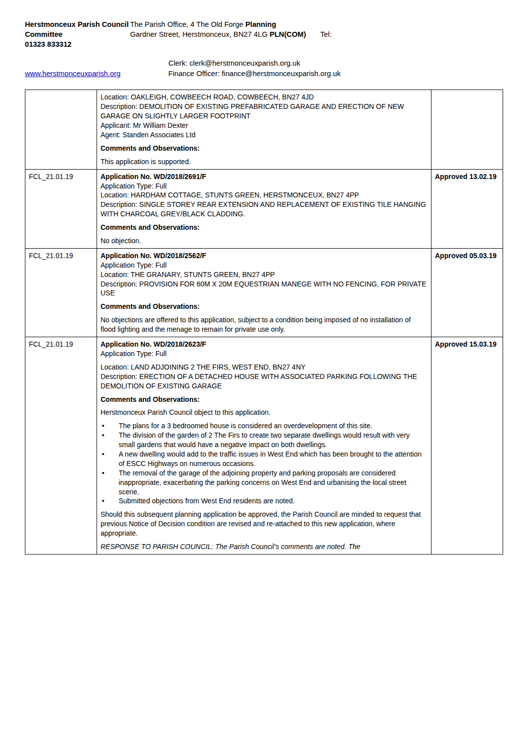| Herstmonceux Parish Council Committee 01323 833312 | The Parish Office, 4 The Old Forge Planning Gardner Street, Herstmonceux, BN27 4LG PLN(COM) Tel: |
| www.herstmonceuxparish.org | Clerk: clerk@herstmonceuxparish.org.uk Finance Officer: finance@herstmonceuxparish.org.uk |
| | Location: OAKLEIGH, COWBEECH ROAD, COWBEECH, BN27 4JD Description: DEMOLITION OF EXISTING PREFABRICATED GARAGE AND ERECTION OF NEW GARAGE ON SLIGHTLY LARGER FOOTPRINT Applicant: Mr William Dexter Agent: Standen Associates Ltd Comments and Observations: This application is supported. | |
| FCL_21.01.19 | Application No. WD/2018/2691/F Application Type: Full Location: HARDHAM COTTAGE, STUNTS GREEN, HERSTMONCEUX, BN27 4PP Description: SINGLE STOREY REAR EXTENSION AND REPLACEMENT OF EXISTING TILE HANGING WITH CHARCOAL GREY/BLACK CLADDING. Comments and Observations: No objection. | Approved 13.02.19 |
| FCL_21.01.19 | Application No. WD/2018/2562/F Application Type: Full Location: THE GRANARY, STUNTS GREEN, BN27 4PP Description: PROVISION FOR 60M X 20M EQUESTRIAN MANEGE WITH NO FENCING, FOR PRIVATE USE Comments and Observations: No objections are offered to this application, subject to a condition being imposed of no installation of flood lighting and the menage to remain for private use only. | Approved 05.03.19 |
| FCL_21.01.19 | Application No. WD/2018/2623/F Application Type: Full Location: LAND ADJOINING 2 THE FIRS, WEST END, BN27 4NY Description: ERECTION OF A DETACHED HOUSE WITH ASSOCIATED PARKING FOLLOWING THE DEMOLITION OF EXISTING GARAGE Comments and Observations: Herstmonceux Parish Council object to this application. • The plans for a 3 bedroomed house is considered an overdevelopment of this site. • The division of the garden of 2 The Firs to create two separate dwellings would result with very small gardens that would have a negative impact on both dwellings. • A new dwelling would add to the traffic issues in West End which has been brought to the attention of ESCC Highways on numerous occasions. • The removal of the garage of the adjoining property and parking proposals are considered inappropriate, exacerbating the parking concerns on West End and urbanising the local street scene. • Submitted objections from West End residents are noted. Should this subsequent planning application be approved, the Parish Council are minded to request that previous Notice of Decision condition are revised and re-attached to this new application, where appropriate. RESPONSE TO PARISH COUNCIL: The Parish Council’s comments are noted. The | Approved 15.03.19 |